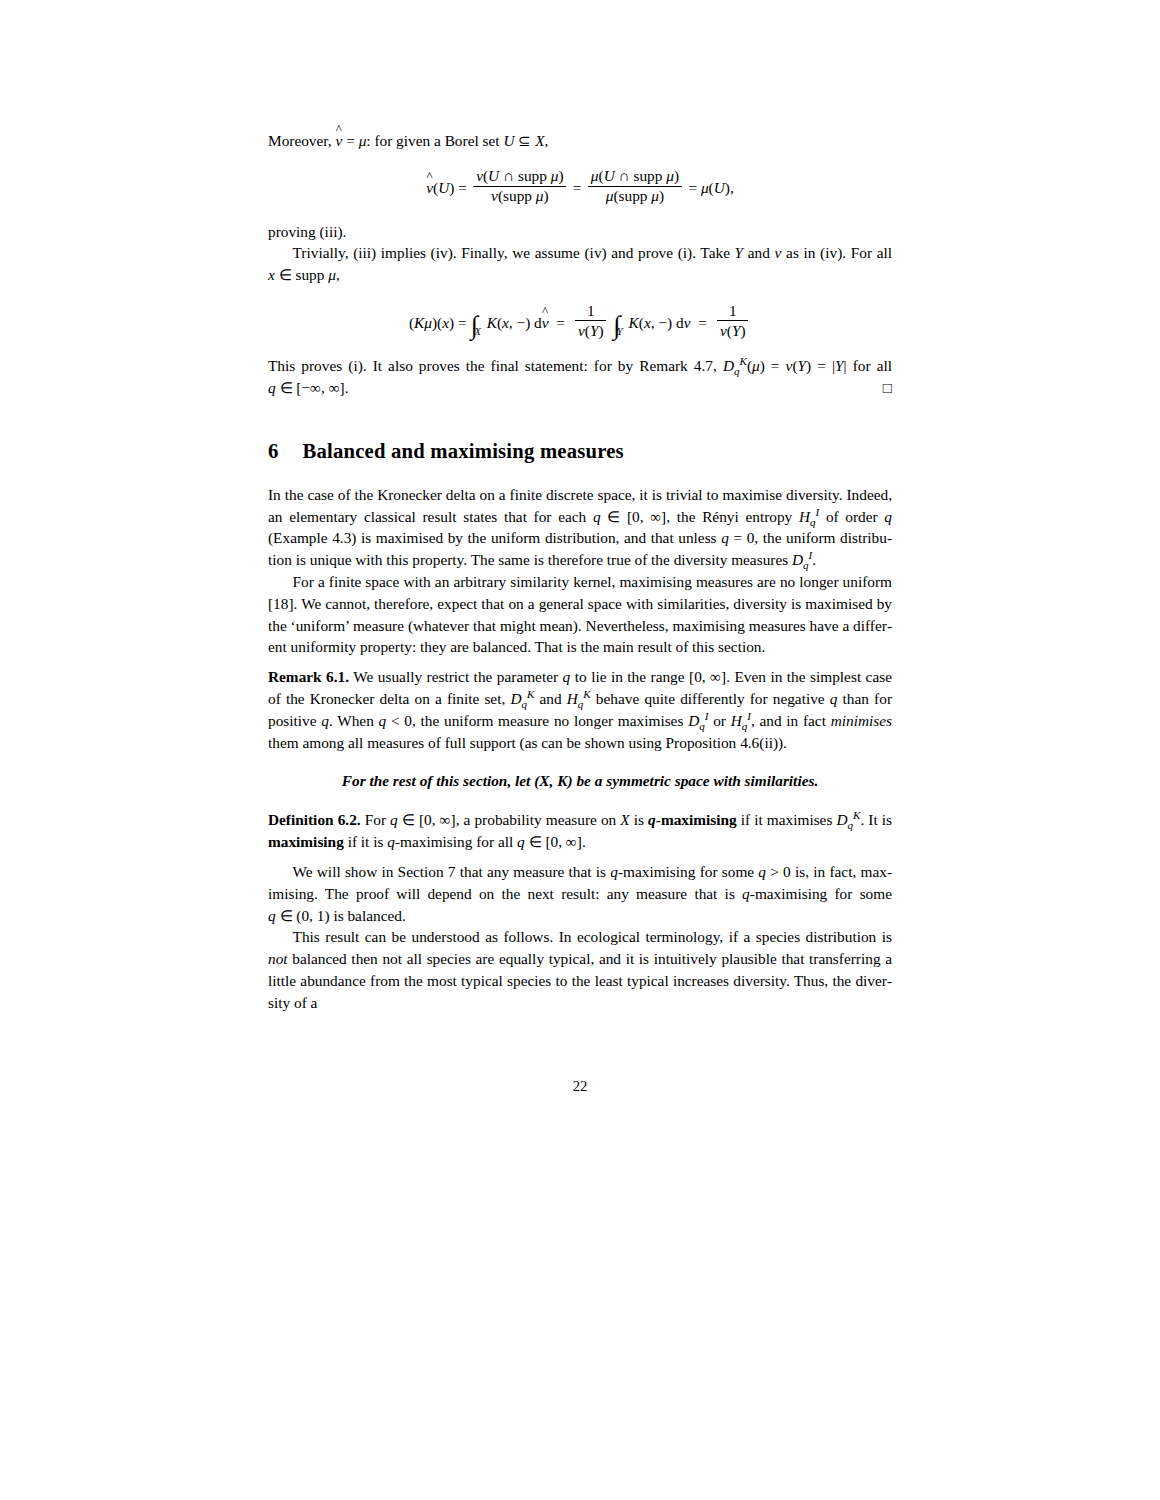Moreover, ^ν = μ: for given a Borel set U ⊆ X,
^ν(U) = ν(U ∩ supp μ) ν(supp μ) = μ(U ∩ supp μ) μ(supp μ) = μ(U),
proving (iii).
Trivially, (iii) implies (iv). Finally, we assume (iv) and prove (i). Take Y and ν as in (iv). For all x ∈ supp μ,
(Kμ)(x) = ∫X K(x, −) d^ν = 1 ν(Y) ∫Y K(x, −) dν = 1 ν(Y)
This proves (i). It also proves the final statement: for by Remark 4.7, DqK(μ) = ν(Y) = |Y| for all q ∈ [−∞, ∞].□
6 Balanced and maximising measures
In the case of the Kronecker delta on a finite discrete space, it is trivial to maximise diversity. Indeed, an elementary classical result states that for each q ∈ [0, ∞], the Rényi entropy HqI of order q (Example 4.3) is maximised by the uniform distribution, and that unless q = 0, the uniform distribution is unique with this property. The same is therefore true of the diversity measures DqI.
For a finite space with an arbitrary similarity kernel, maximising measures are no longer uniform [18]. We cannot, therefore, expect that on a general space with similarities, diversity is maximised by the ‘uniform’ measure (whatever that might mean). Nevertheless, maximising measures have a different uniformity property: they are balanced. That is the main result of this section.
Remark 6.1. We usually restrict the parameter q to lie in the range [0, ∞]. Even in the simplest case of the Kronecker delta on a finite set, DqK and HqK behave quite differently for negative q than for positive q. When q < 0, the uniform measure no longer maximises DqI or HqI, and in fact minimises them among all measures of full support (as can be shown using Proposition 4.6(ii)).
For the rest of this section, let (X, K) be a symmetric space with similarities.
Definition 6.2. For q ∈ [0, ∞], a probability measure on X is q-maximising if it maximises DqK. It is maximising if it is q-maximising for all q ∈ [0, ∞].
We will show in Section 7 that any measure that is q-maximising for some q > 0 is, in fact, maximising. The proof will depend on the next result: any measure that is q-maximising for some q ∈ (0, 1) is balanced.
This result can be understood as follows. In ecological terminology, if a species distribution is not balanced then not all species are equally typical, and it is intuitively plausible that transferring a little abundance from the most typical species to the least typical increases diversity. Thus, the diversity of a
22